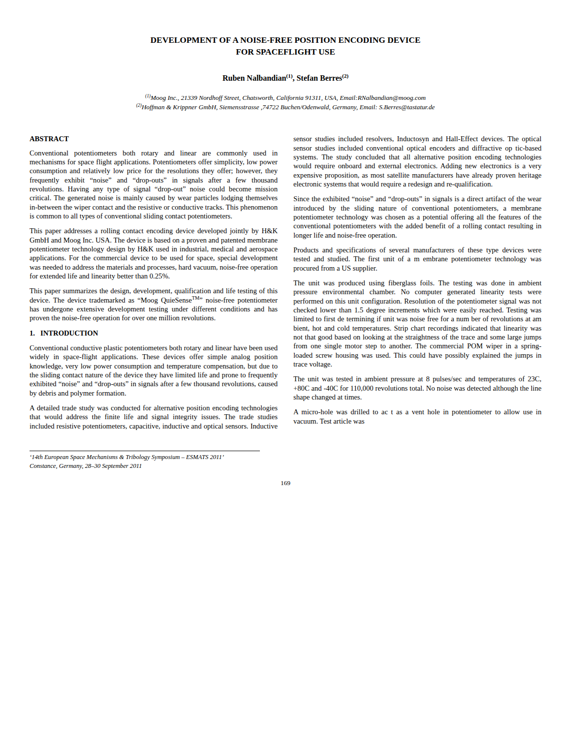DEVELOPMENT OF A NOISE-FREE POSITION ENCODING DEVICE
FOR SPACEFLIGHT USE
Ruben Nalbandian(1), Stefan Berres(2)
(1)Moog Inc., 21339 Nordhoff Street, Chatsworth, California 91311, USA, Email:RNalbandian@moog.com
(2)Hoffman & Krippner GmbH, Siemensstrasse ,74722 Buchen/Odenwald, Germany, Email: S.Berres@tastatur.de
Abstract
Conventional potentiometers both rotary and linear are commonly used in mechanisms for space flight applications. Potentiometers offer simplicity, low power consumption and relatively low price for the resolutions they offer; however, they frequently exhibit “noise” and “drop-outs” in signals after a few thousand revolutions. Having any type of signal “drop-out” noise could become mission critical. The generated noise is mainly caused by wear particles lodging themselves in-between the wiper contact and the resistive or conductive tracks. This phenomenon is common to all types of conventional sliding contact potentiometers.
This paper addresses a rolling contact encoding device developed jointly by H&K GmbH and Moog Inc. USA. The device is based on a proven and patented membrane potentiometer technology design by H&K used in industrial, medical and aerospace applications. For the commercial device to be used for space, special development was needed to address the materials and processes, hard vacuum, noise-free operation for extended life and linearity better than 0.25%.
This paper summarizes the design, development, qualification and life testing of this device. The device trademarked as “Moog QuieSenseTM” noise-free potentiometer has undergone extensive development testing under different conditions and has proven the noise-free operation for over one million revolutions.
1. INTRODUCTION
Conventional conductive plastic potentiometers both rotary and linear have been used widely in space-flight applications. These devices offer simple analog position knowledge, very low power consumption and temperature compensation, but due to the sliding contact nature of the device they have limited life and prone to frequently exhibited “noise” and “drop-outs” in signals after a few thousand revolutions, caused by debris and polymer formation.
A detailed trade study was conducted for alternative position encoding technologies that would address the finite life and signal integrity issues. The trade studies included resistive potentiometers, capacitive, inductive and optical sensors. Inductive sensor studies included resolvers, Inductosyn and Hall-Effect devices. The optical sensor studies included conventional optical encoders and diffractive op tic-based systems. The study concluded that all alternative position encoding technologies would require onboard and external electronics. Adding new electronics is a very expensive proposition, as most satellite manufacturers have already proven heritage electronic systems that would require a redesign and re-qualification.
Since the exhibited “noise” and “drop-outs” in signals is a direct artifact of the wear introduced by the sliding nature of conventional potentiometers, a membrane potentiometer technology was chosen as a potential offering all the features of the conventional potentiometers with the added benefit of a rolling contact resulting in longer life and noise-free operation.
Products and specifications of several manufacturers of these type devices were tested and studied. The first unit of a m embrane potentiometer technology was procured from a US supplier.
The unit was produced using fiberglass foils. The testing was done in ambient pressure environmental chamber. No computer generated linearity tests were performed on this unit configuration. Resolution of the potentiometer signal was not checked lower than 1.5 degree increments which were easily reached. Testing was limited to first de termining if unit was noise free for a num ber of revolutions at am bient, hot and cold temperatures. Strip chart recordings indicated that linearity was not that good based on looking at the straightness of the trace and some large jumps from one single motor step to another. The commercial POM wiper in a spring-loaded screw housing was used. This could have possibly explained the jumps in trace voltage.
The unit was tested in ambient pressure at 8 pulses/sec and temperatures of 23C, +80C and -40C for 110,000 revolutions total. No noise was detected although the line shape changed at times.
A micro-hole was drilled to ac t as a vent hole in potentiometer to allow use in vacuum. Test article was
‘14th European Space Mechanisms & Tribology Symposium – ESMATS 2011’
Constance, Germany, 28–30 September 2011
169